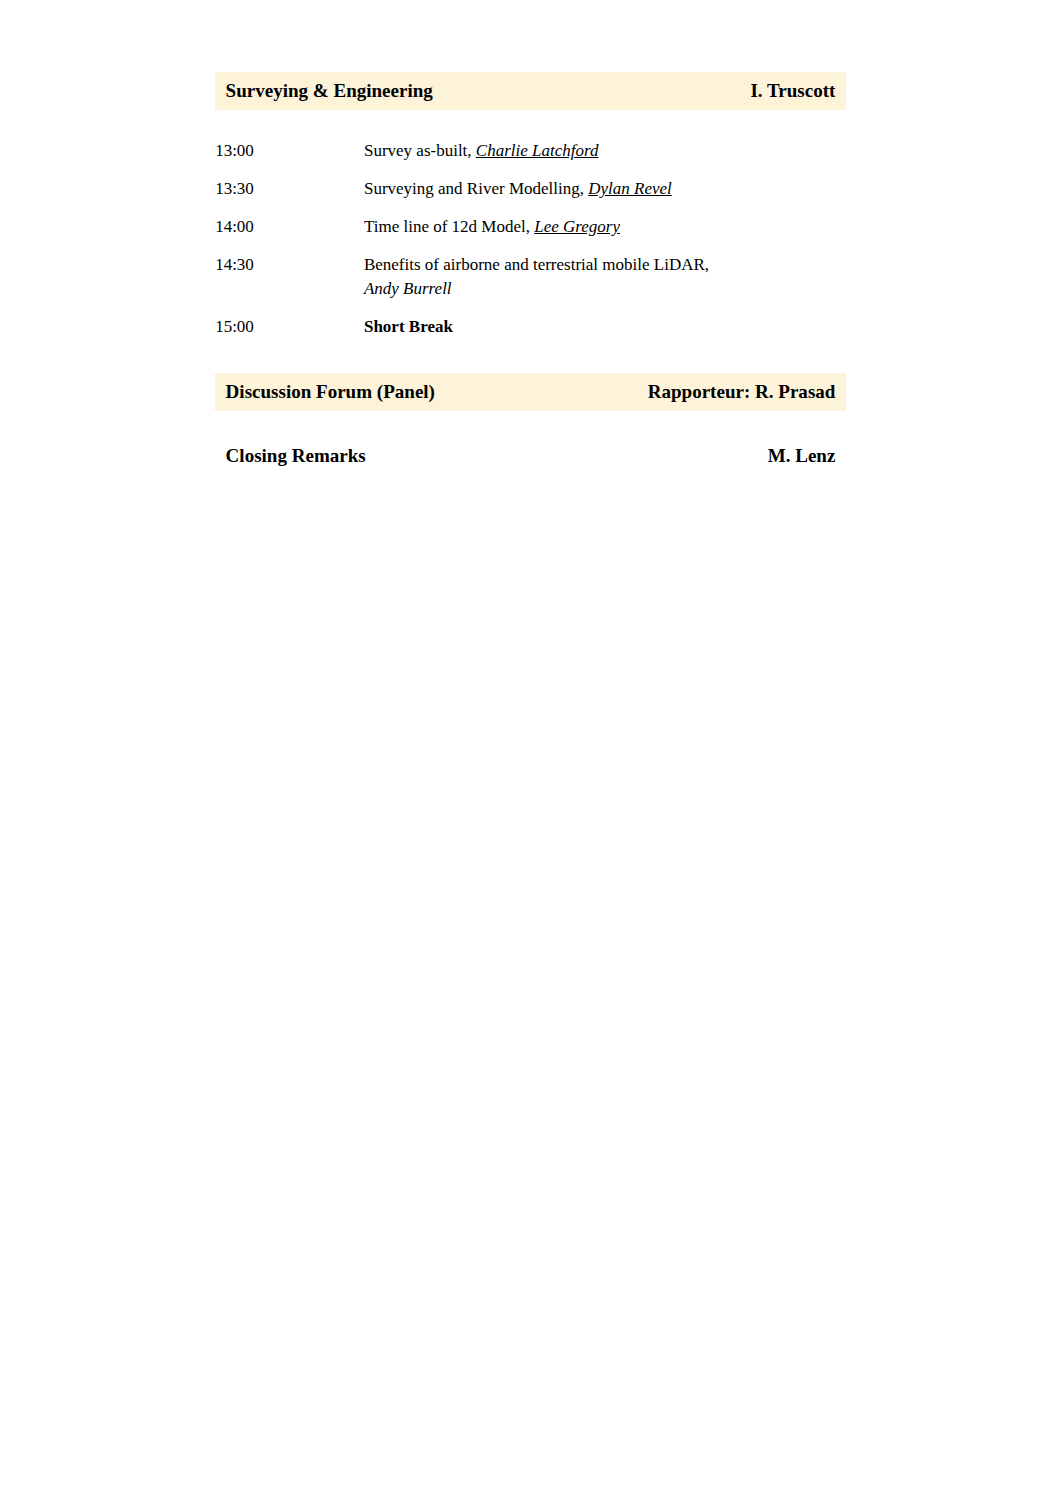Surveying & Engineering I. Truscott
| 13:00 | Survey as-built, Charlie Latchford |
| 13:30 | Surveying and River Modelling, Dylan Revel |
| 14:00 | Time line of 12d Model, Lee Gregory |
| 14:30 | Benefits of airborne and terrestrial mobile LiDAR, Andy Burrell |
| 15:00 | Short Break |
Discussion Forum (Panel) Rapporteur: R. Prasad
Closing Remarks M. Lenz